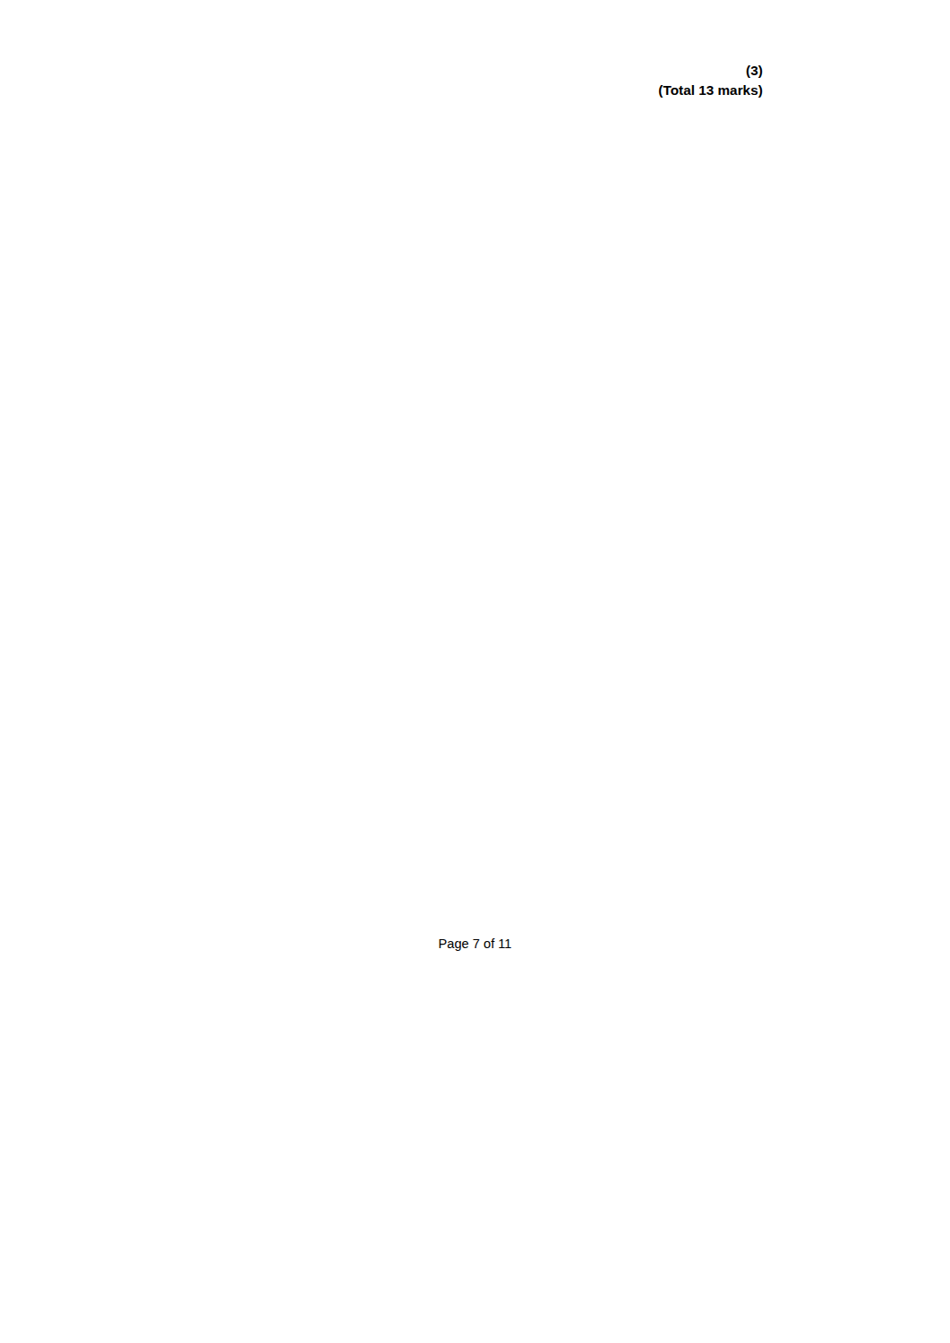(3)
(Total 13 marks)
Page 7 of 11